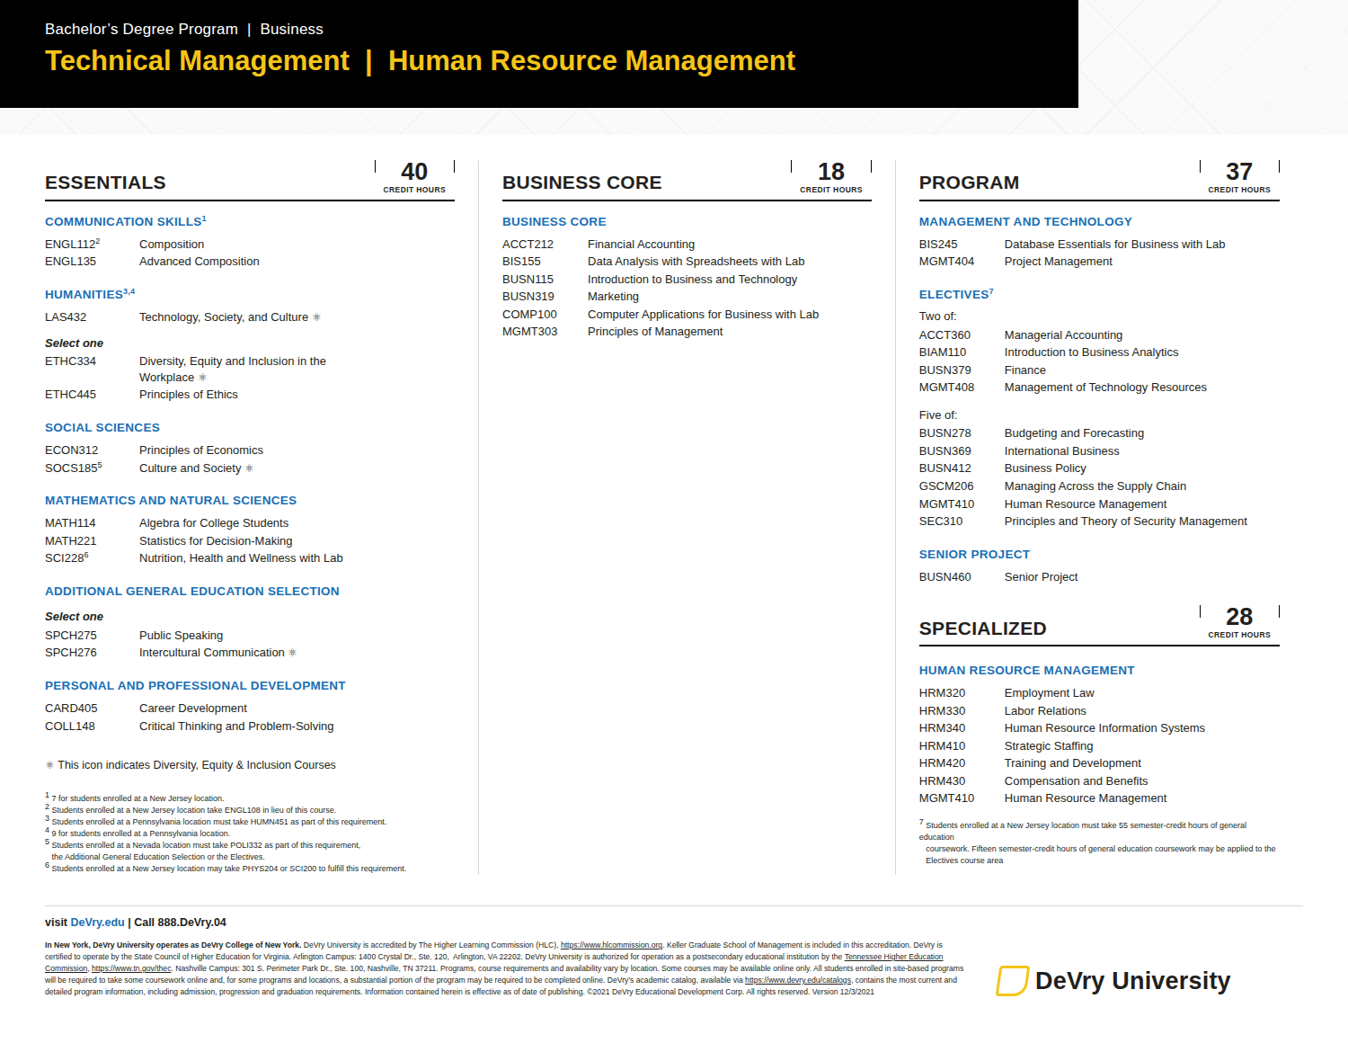Bachelor’s Degree Program | Business
Technical Management | Human Resource Management
Essentials
40 CREDIT HOURS
Communication Skills1
| ENGL112 2 | Composition |
| ENGL135 | Advanced Composition |
Humanities3,4
| LAS432 | Technology, Society, and Culture ⚛ |
Select one
| ETHC334 | Diversity, Equity and Inclusion in the Workplace ⚛ |
| ETHC445 | Principles of Ethics |
Social Sciences
| ECON312 | Principles of Economics |
| SOCS185 5 | Culture and Society ⚛ |
Mathematics and Natural Sciences
| MATH114 | Algebra for College Students |
| MATH221 | Statistics for Decision-Making |
| SCI228 6 | Nutrition, Health and Wellness with Lab |
Additional General Education Selection
Select one
| SPCH275 | Public Speaking |
| SPCH276 | Intercultural Communication ⚛ |
Personal and Professional Development
| CARD405 | Career Development |
| COLL148 | Critical Thinking and Problem-Solving |
⚛ This icon indicates Diversity, Equity & Inclusion Courses
1 7 for students enrolled at a New Jersey location.
2 Students enrolled at a New Jersey location take ENGL108 in lieu of this course.
3 Students enrolled at a Pennsylvania location must take HUMN451 as part of this requirement.
4 9 for students enrolled at a Pennsylvania location.
5 Students enrolled at a Nevada location must take POLI332 as part of this requirement,
the Additional General Education Selection or the Electives.
6 Students enrolled at a New Jersey location may take PHYS204 or SCI200 to fulfill this requirement.
Business Core
18 CREDIT HOURS
Business Core
| ACCT212 | Financial Accounting |
| BIS155 | Data Analysis with Spreadsheets with Lab |
| BUSN115 | Introduction to Business and Technology |
| BUSN319 | Marketing |
| COMP100 | Computer Applications for Business with Lab |
| MGMT303 | Principles of Management |
Program
37 CREDIT HOURS
Management and Technology
| BIS245 | Database Essentials for Business with Lab |
| MGMT404 | Project Management |
Electives7
Two of:
| ACCT360 | Managerial Accounting |
| BIAM110 | Introduction to Business Analytics |
| BUSN379 | Finance |
| MGMT408 | Management of Technology Resources |
Five of:
| BUSN278 | Budgeting and Forecasting |
| BUSN369 | International Business |
| BUSN412 | Business Policy |
| GSCM206 | Managing Across the Supply Chain |
| MGMT410 | Human Resource Management |
| SEC310 | Principles and Theory of Security Management |
Senior Project
| BUSN460 | Senior Project |
Specialized
28 CREDIT HOURS
Human Resource Management
| HRM320 | Employment Law |
| HRM330 | Labor Relations |
| HRM340 | Human Resource Information Systems |
| HRM410 | Strategic Staffing |
| HRM420 | Training and Development |
| HRM430 | Compensation and Benefits |
| MGMT410 | Human Resource Management |
7 Students enrolled at a New Jersey location must take 55 semester-credit hours of general education
coursework. Fifteen semester-credit hours of general education coursework may be applied to the
Electives course area
visit DeVry.edu | Call 888.DeVry.04
In New York, DeVry University operates as DeVry College of New York. DeVry University is accredited by The Higher Learning Commission (HLC), https://www.hlcommission.org. Keller Graduate School of Management is included in this accreditation. DeVry is certified to operate by the State Council of Higher Education for Virginia. Arlington Campus: 1400 Crystal Dr., Ste. 120, Arlington, VA 22202. DeVry University is authorized for operation as a postsecondary educational institution by the Tennessee Higher Education Commission, https://www.tn.gov/thec. Nashville Campus: 301 S. Perimeter Park Dr., Ste. 100, Nashville, TN 37211. Programs, course requirements and availability vary by location. Some courses may be available online only. All students enrolled in site-based programs will be required to take some coursework online and, for some programs and locations, a substantial portion of the program may be required to be completed online. DeVry’s academic catalog, available via https://www.devry.edu/catalogs, contains the most current and detailed program information, including admission, progression and graduation requirements. Information contained herein is effective as of date of publishing. ©2021 DeVry Educational Development Corp. All rights reserved. Version 12/3/2021
DeVry University